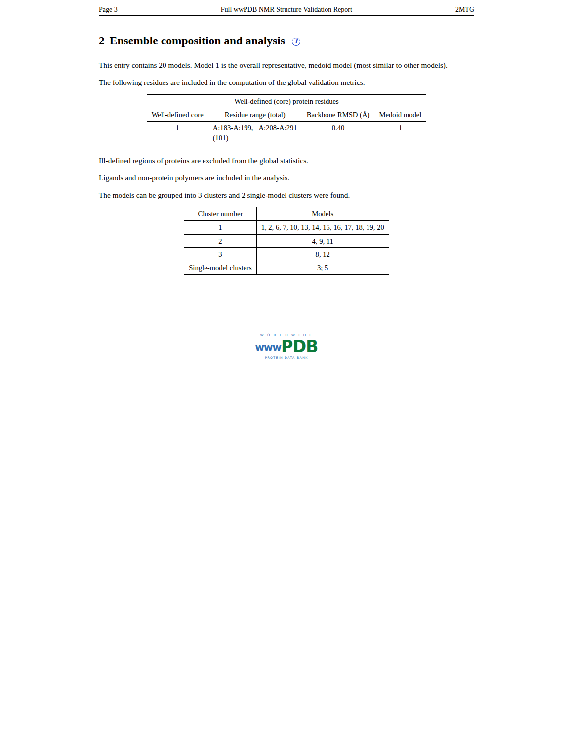Page 3
Full wwPDB NMR Structure Validation Report
2MTG
2 Ensemble composition and analysis i
This entry contains 20 models. Model 1 is the overall representative, medoid model (most similar to other models).
The following residues are included in the computation of the global validation metrics.
| Well-defined (core) protein residues |
| --- |
| Well-defined core | Residue range (total) | Backbone RMSD (Å) | Medoid model |
| 1 | A:183-A:199, A:208-A:291 (101) | 0.40 | 1 |
Ill-defined regions of proteins are excluded from the global statistics.
Ligands and non-protein polymers are included in the analysis.
The models can be grouped into 3 clusters and 2 single-model clusters were found.
| Cluster number | Models |
| --- | --- |
| 1 | 1, 2, 6, 7, 10, 13, 14, 15, 16, 17, 18, 19, 20 |
| 2 | 4, 9, 11 |
| 3 | 8, 12 |
| Single-model clusters | 3; 5 |
W O R L D W I D E
www PDB
PROTEIN DATA BANK